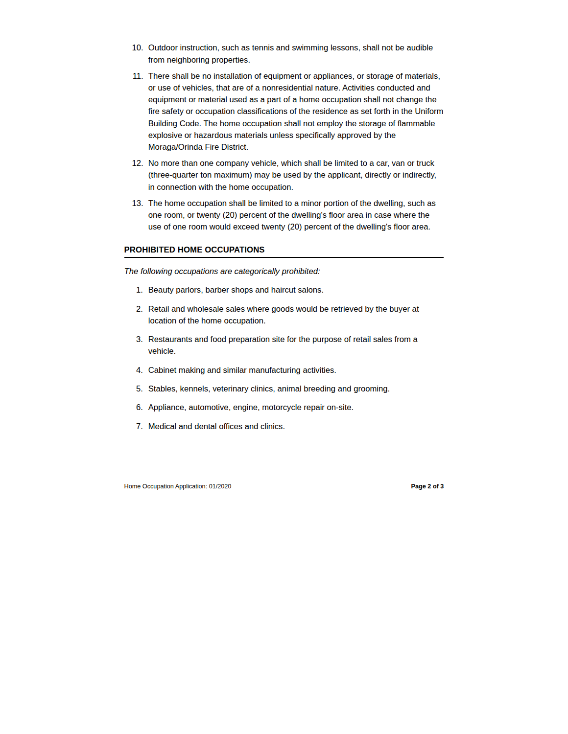Outdoor instruction, such as tennis and swimming lessons, shall not be audible from neighboring properties.
There shall be no installation of equipment or appliances, or storage of materials, or use of vehicles, that are of a nonresidential nature. Activities conducted and equipment or material used as a part of a home occupation shall not change the fire safety or occupation classifications of the residence as set forth in the Uniform Building Code. The home occupation shall not employ the storage of flammable explosive or hazardous materials unless specifically approved by the Moraga/Orinda Fire District.
No more than one company vehicle, which shall be limited to a car, van or truck (three-quarter ton maximum) may be used by the applicant, directly or indirectly, in connection with the home occupation.
The home occupation shall be limited to a minor portion of the dwelling, such as one room, or twenty (20) percent of the dwelling's floor area in case where the use of one room would exceed twenty (20) percent of the dwelling's floor area.
PROHIBITED HOME OCCUPATIONS
The following occupations are categorically prohibited:
Beauty parlors, barber shops and haircut salons.
Retail and wholesale sales where goods would be retrieved by the buyer at location of the home occupation.
Restaurants and food preparation site for the purpose of retail sales from a vehicle.
Cabinet making and similar manufacturing activities.
Stables, kennels, veterinary clinics, animal breeding and grooming.
Appliance, automotive, engine, motorcycle repair on-site.
Medical and dental offices and clinics.
Home Occupation Application: 01/2020 Page 2 of 3